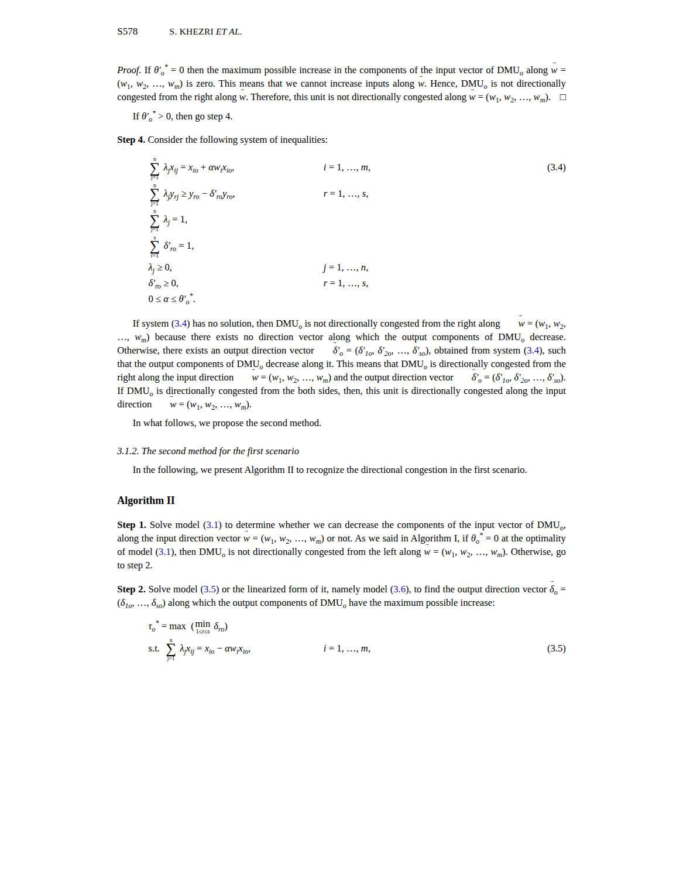S578 S. KHEZRI ET AL.
Proof. If θ′o* = 0 then the maximum possible increase in the components of the input vector of DMUo along w = (w1, w2, …, wm) is zero. This means that we cannot increase inputs along w. Hence, DMUo is not directionally congested from the right along w. Therefore, this unit is not directionally congested along w = (w1, w2, …, wm).□
If θ′o* > 0, then go step 4.
Step 4. Consider the following system of inequalities:
| n ∑ j=1 λ j x ij = x io + αw i x io , | i = 1, …, m , | (3.4) |
| n ∑ j=1 λ j y rj ≥ y ro − δ′ ro y ro , | r = 1, …, s , | |
| n ∑ j=1 λ j = 1, | | |
| s ∑ r=1 δ′ ro = 1, | | |
| λ j ≥ 0, | j = 1, …, n , | |
| δ′ ro ≥ 0, | r = 1, …, s , | |
| 0 ≤ α ≤ θ′ o * . | | |
If system (3.4) has no solution, then DMUo is not directionally congested from the right along w = (w1, w2, …, wm) because there exists no direction vector along which the output components of DMUo decrease. Otherwise, there exists an output direction vector δ′o = (δ′1o, δ′2o, …, δ′so), obtained from system (3.4), such that the output components of DMUo decrease along it. This means that DMUo is directionally congested from the right along the input direction w = (w1, w2, …, wm) and the output direction vector δ′o = (δ′1o, δ′2o, …, δ′so). If DMUo is directionally congested from the both sides, then, this unit is directionally congested along the input direction w = (w1, w2, …, wm).
In what follows, we propose the second method.
3.1.2. The second method for the first scenario
In the following, we present Algorithm II to recognize the directional congestion in the first scenario.
Algorithm II
Step 1. Solve model (3.1) to determine whether we can decrease the components of the input vector of DMUo, along the input direction vector w = (w1, w2, …, wm) or not. As we said in Algorithm I, if θo* = 0 at the optimality of model (3.1), then DMUo is not directionally congested from the left along w = (w1, w2, …, wm). Otherwise, go to step 2.
Step 2. Solve model (3.5) or the linearized form of it, namely model (3.6), to find the output direction vector δo = (δ1o, …, δso) along which the output components of DMUo have the maximum possible increase:
| τ o * = max ( min 1≤r≤s δ ro ) | | |
| s.t. n ∑ j=1 λ j x ij = x io − αw i x io , | i = 1, …, m , | (3.5) |